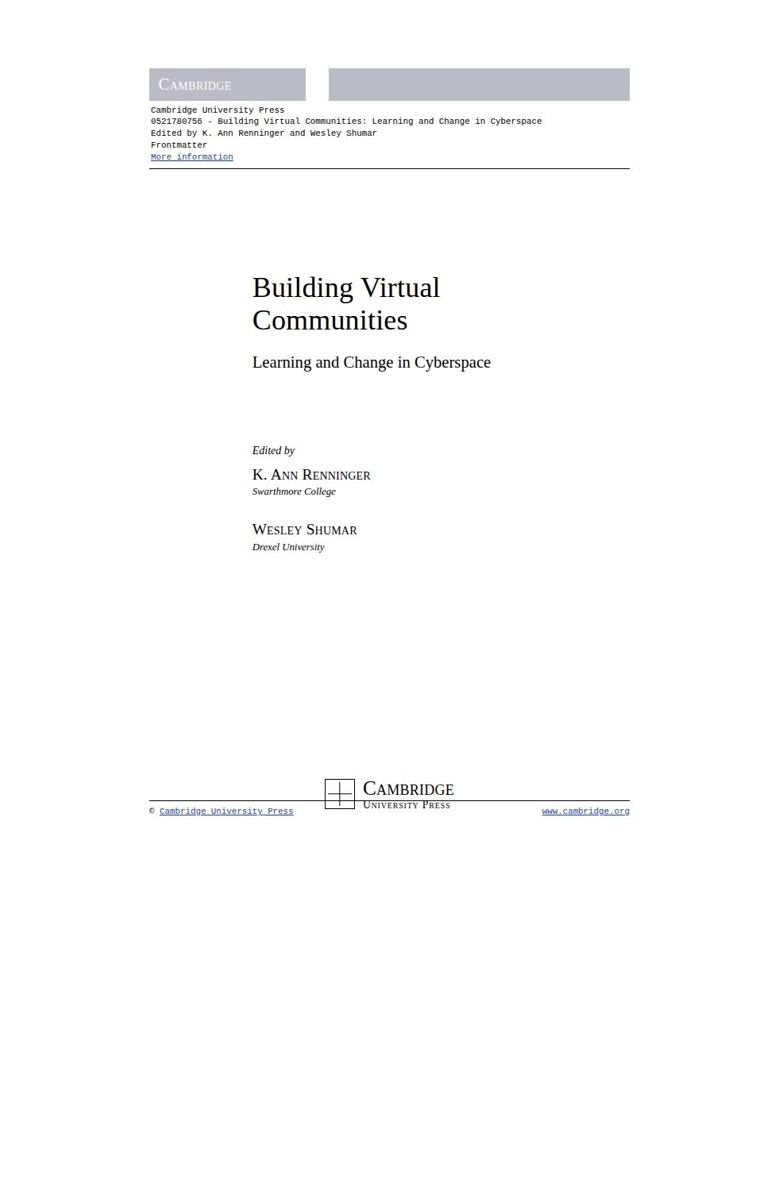Cambridge
Cambridge University Press
0521780756 - Building Virtual Communities: Learning and Change in Cyberspace
Edited by K. Ann Renninger and Wesley Shumar
Frontmatter
More information
Building Virtual
Communities
Learning and Change in Cyberspace
Edited by
K. Ann Renninger
Swarthmore College
Wesley Shumar
Drexel University
Cambridge
University Press
© Cambridge University Press
www.cambridge.org